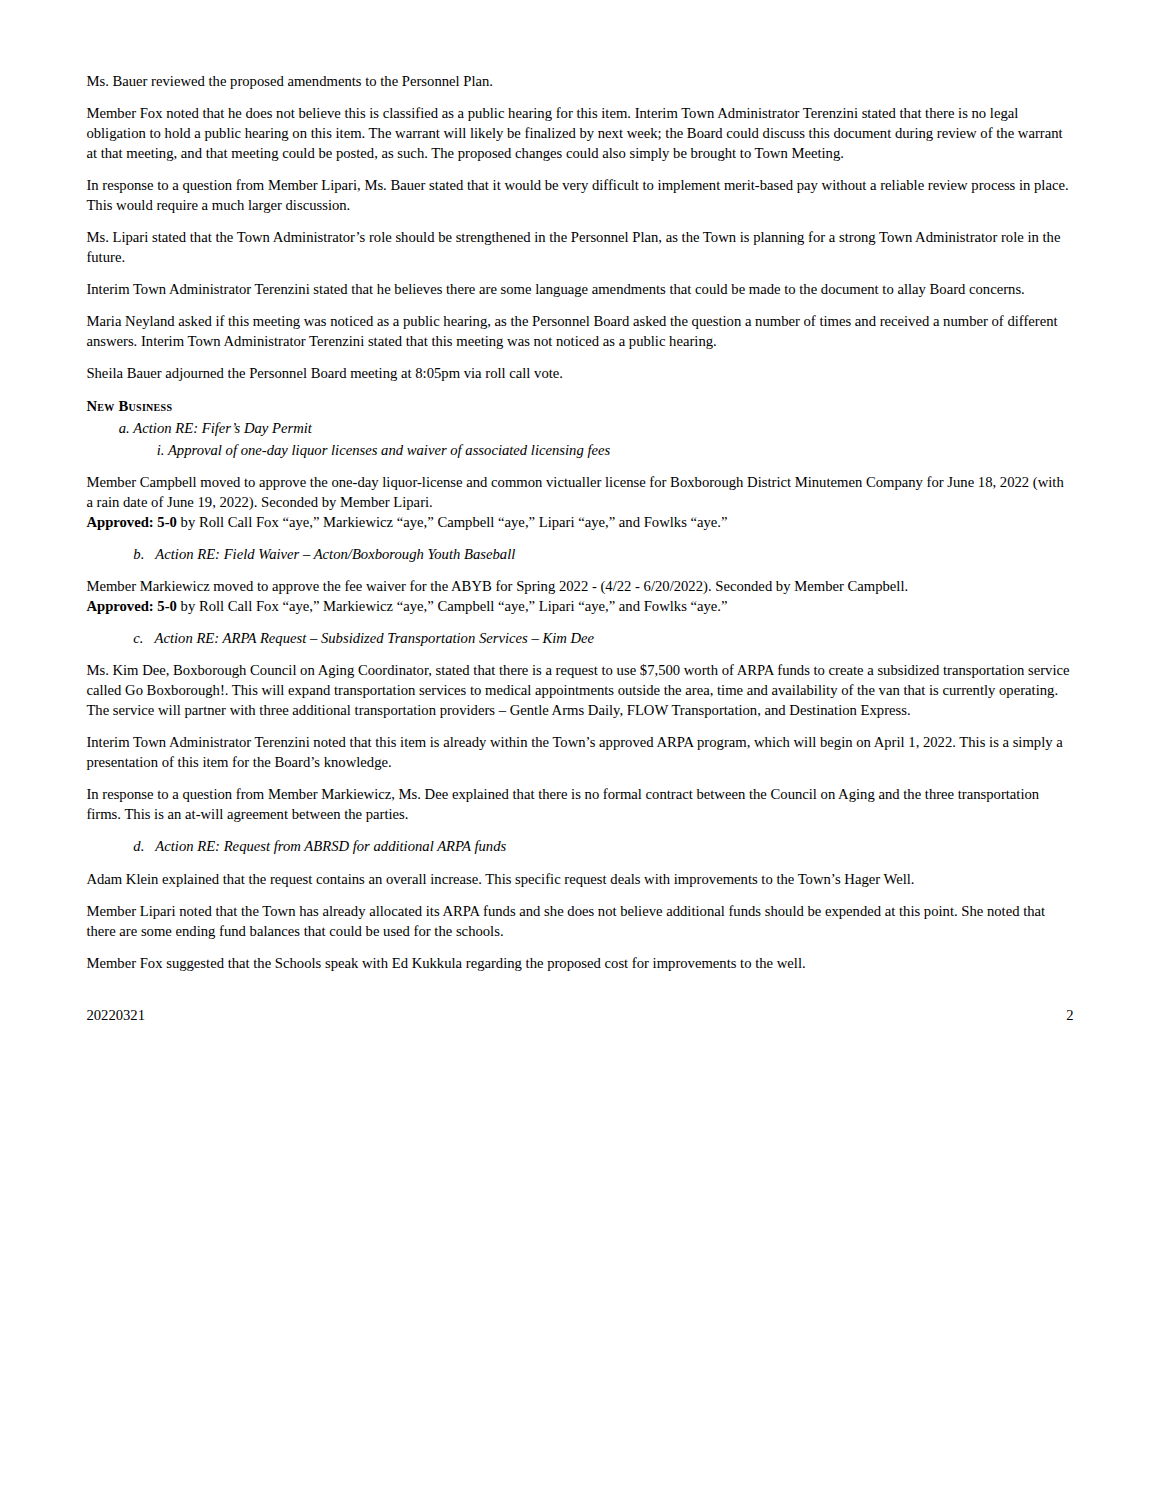Ms. Bauer reviewed the proposed amendments to the Personnel Plan.
Member Fox noted that he does not believe this is classified as a public hearing for this item. Interim Town Administrator Terenzini stated that there is no legal obligation to hold a public hearing on this item. The warrant will likely be finalized by next week; the Board could discuss this document during review of the warrant at that meeting, and that meeting could be posted, as such. The proposed changes could also simply be brought to Town Meeting.
In response to a question from Member Lipari, Ms. Bauer stated that it would be very difficult to implement merit-based pay without a reliable review process in place. This would require a much larger discussion.
Ms. Lipari stated that the Town Administrator’s role should be strengthened in the Personnel Plan, as the Town is planning for a strong Town Administrator role in the future.
Interim Town Administrator Terenzini stated that he believes there are some language amendments that could be made to the document to allay Board concerns.
Maria Neyland asked if this meeting was noticed as a public hearing, as the Personnel Board asked the question a number of times and received a number of different answers. Interim Town Administrator Terenzini stated that this meeting was not noticed as a public hearing.
Sheila Bauer adjourned the Personnel Board meeting at 8:05pm via roll call vote.
New Business
Action RE: Fifer’s Day Permit i. Approval of one-day liquor licenses and waiver of associated licensing fees
Member Campbell moved to approve the one-day liquor-license and common victualler license for Boxborough District Minutemen Company for June 18, 2022 (with a rain date of June 19, 2022). Seconded by Member Lipari.
Approved: 5-0 by Roll Call Fox “aye,” Markiewicz “aye,” Campbell “aye,” Lipari “aye,” and Fowlks “aye.”
b. Action RE: Field Waiver – Acton/Boxborough Youth Baseball
Member Markiewicz moved to approve the fee waiver for the ABYB for Spring 2022 - (4/22 - 6/20/2022). Seconded by Member Campbell.
Approved: 5-0 by Roll Call Fox “aye,” Markiewicz “aye,” Campbell “aye,” Lipari “aye,” and Fowlks “aye.”
c. Action RE: ARPA Request – Subsidized Transportation Services – Kim Dee
Ms. Kim Dee, Boxborough Council on Aging Coordinator, stated that there is a request to use $7,500 worth of ARPA funds to create a subsidized transportation service called Go Boxborough!. This will expand transportation services to medical appointments outside the area, time and availability of the van that is currently operating. The service will partner with three additional transportation providers – Gentle Arms Daily, FLOW Transportation, and Destination Express.
Interim Town Administrator Terenzini noted that this item is already within the Town’s approved ARPA program, which will begin on April 1, 2022. This is a simply a presentation of this item for the Board’s knowledge.
In response to a question from Member Markiewicz, Ms. Dee explained that there is no formal contract between the Council on Aging and the three transportation firms. This is an at-will agreement between the parties.
d. Action RE: Request from ABRSD for additional ARPA funds
Adam Klein explained that the request contains an overall increase. This specific request deals with improvements to the Town’s Hager Well.
Member Lipari noted that the Town has already allocated its ARPA funds and she does not believe additional funds should be expended at this point. She noted that there are some ending fund balances that could be used for the schools.
Member Fox suggested that the Schools speak with Ed Kukkula regarding the proposed cost for improvements to the well.
20220321 2